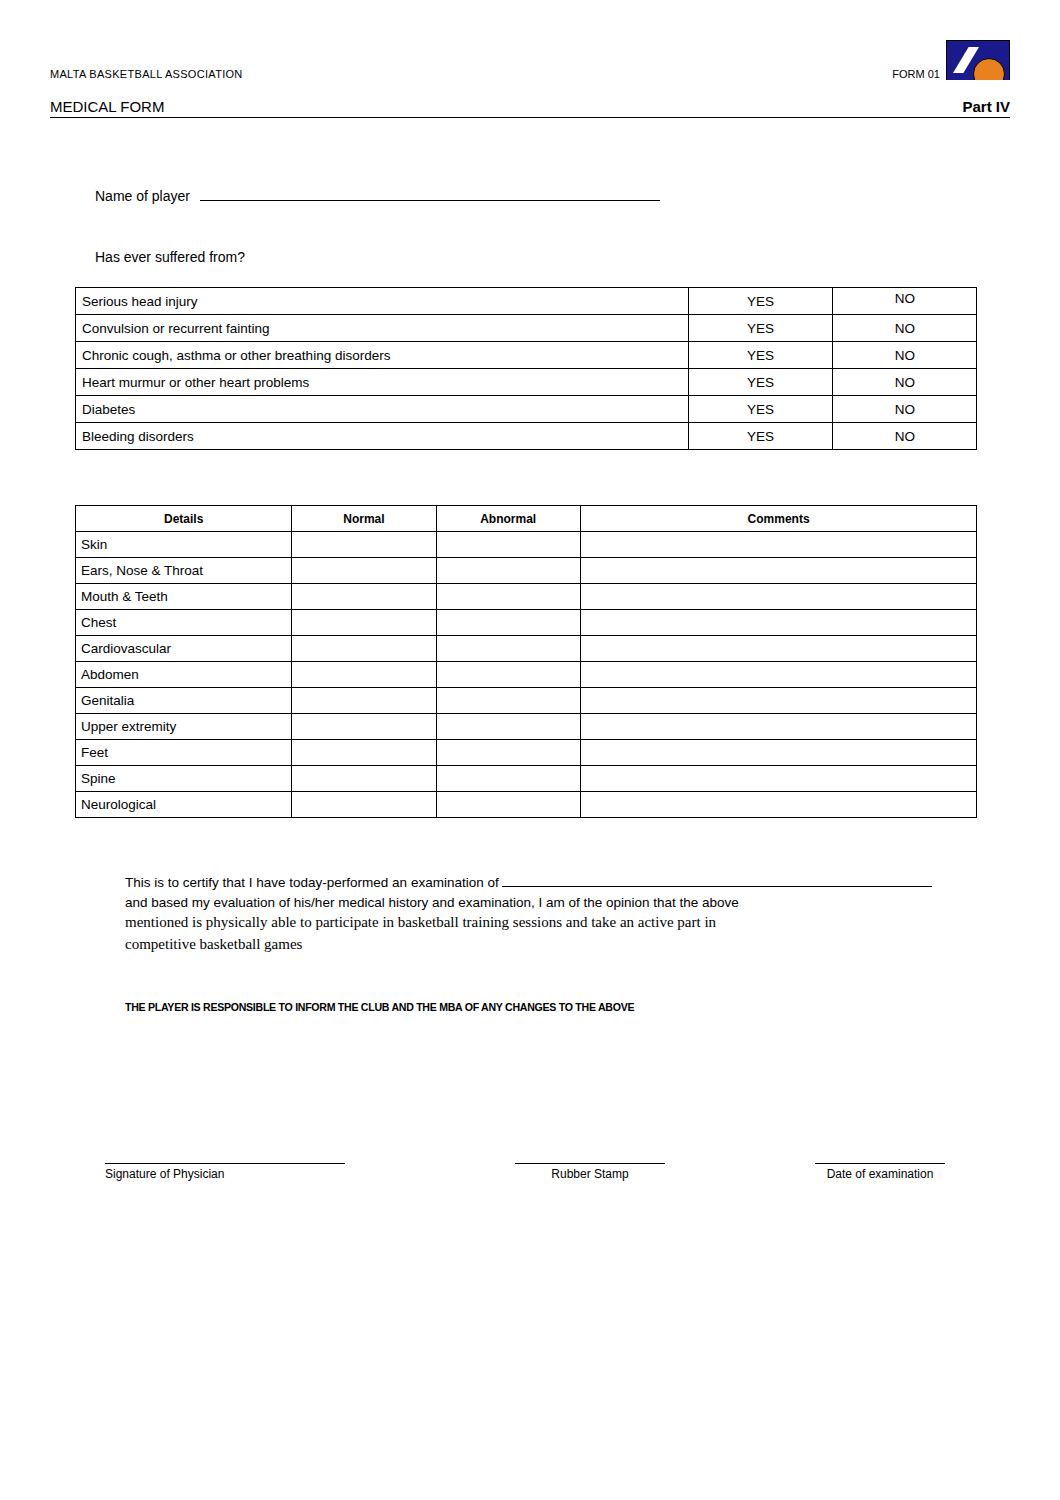MALTA BASKETBALL ASSOCIATION
FORM 01
MEDICAL FORM
Part IV
Name of player
Has ever suffered from?
| Serious head injury | YES | NO |
| Convulsion or recurrent fainting | YES | NO |
| Chronic cough, asthma or other breathing disorders | YES | NO |
| Heart murmur or other heart problems | YES | NO |
| Diabetes | YES | NO |
| Bleeding disorders | YES | NO |
| Details | Normal | Abnormal | Comments |
| --- | --- | --- | --- |
| Skin | | | |
| Ears, Nose & Throat | | | |
| Mouth & Teeth | | | |
| Chest | | | |
| Cardiovascular | | | |
| Abdomen | | | |
| Genitalia | | | |
| Upper extremity | | | |
| Feet | | | |
| Spine | | | |
| Neurological | | | |
This is to certify that I have today-performed an examination of
and based my evaluation of his/her medical history and examination, I am of the opinion that the above
mentioned is physically able to participate in basketball training sessions and take an active part in
competitive basketball games
THE PLAYER IS RESPONSIBLE TO INFORM THE CLUB AND THE MBA OF ANY CHANGES TO THE ABOVE
Signature of Physician
Rubber Stamp
Date of examination